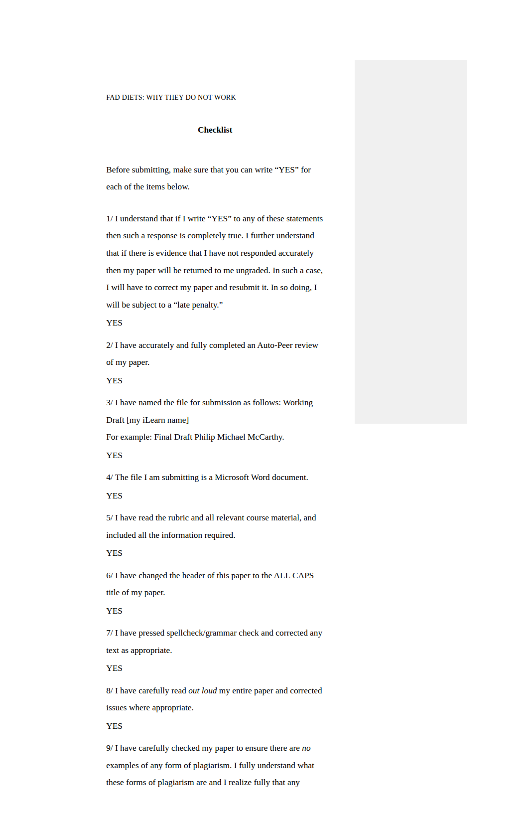FAD DIETS: WHY THEY DO NOT WORK
Checklist
Before submitting, make sure that you can write “YES” for each of the items below.
1/ I understand that if I write “YES” to any of these statements then such a response is completely true. I further understand that if there is evidence that I have not responded accurately then my paper will be returned to me ungraded. In such a case, I will have to correct my paper and resubmit it. In so doing, I will be subject to a “late penalty.”
YES
2/ I have accurately and fully completed an Auto-Peer review of my paper.
YES
3/ I have named the file for submission as follows: Working Draft [my iLearn name]
For example: Final Draft Philip Michael McCarthy.
YES
4/ The file I am submitting is a Microsoft Word document.
YES
5/ I have read the rubric and all relevant course material, and included all the information required.
YES
6/ I have changed the header of this paper to the ALL CAPS title of my paper.
YES
7/ I have pressed spellcheck/grammar check and corrected any text as appropriate.
YES
8/ I have carefully read out loud my entire paper and corrected issues where appropriate.
YES
9/ I have carefully checked my paper to ensure there are no examples of any form of plagiarism. I fully understand what these forms of plagiarism are and I realize fully that any